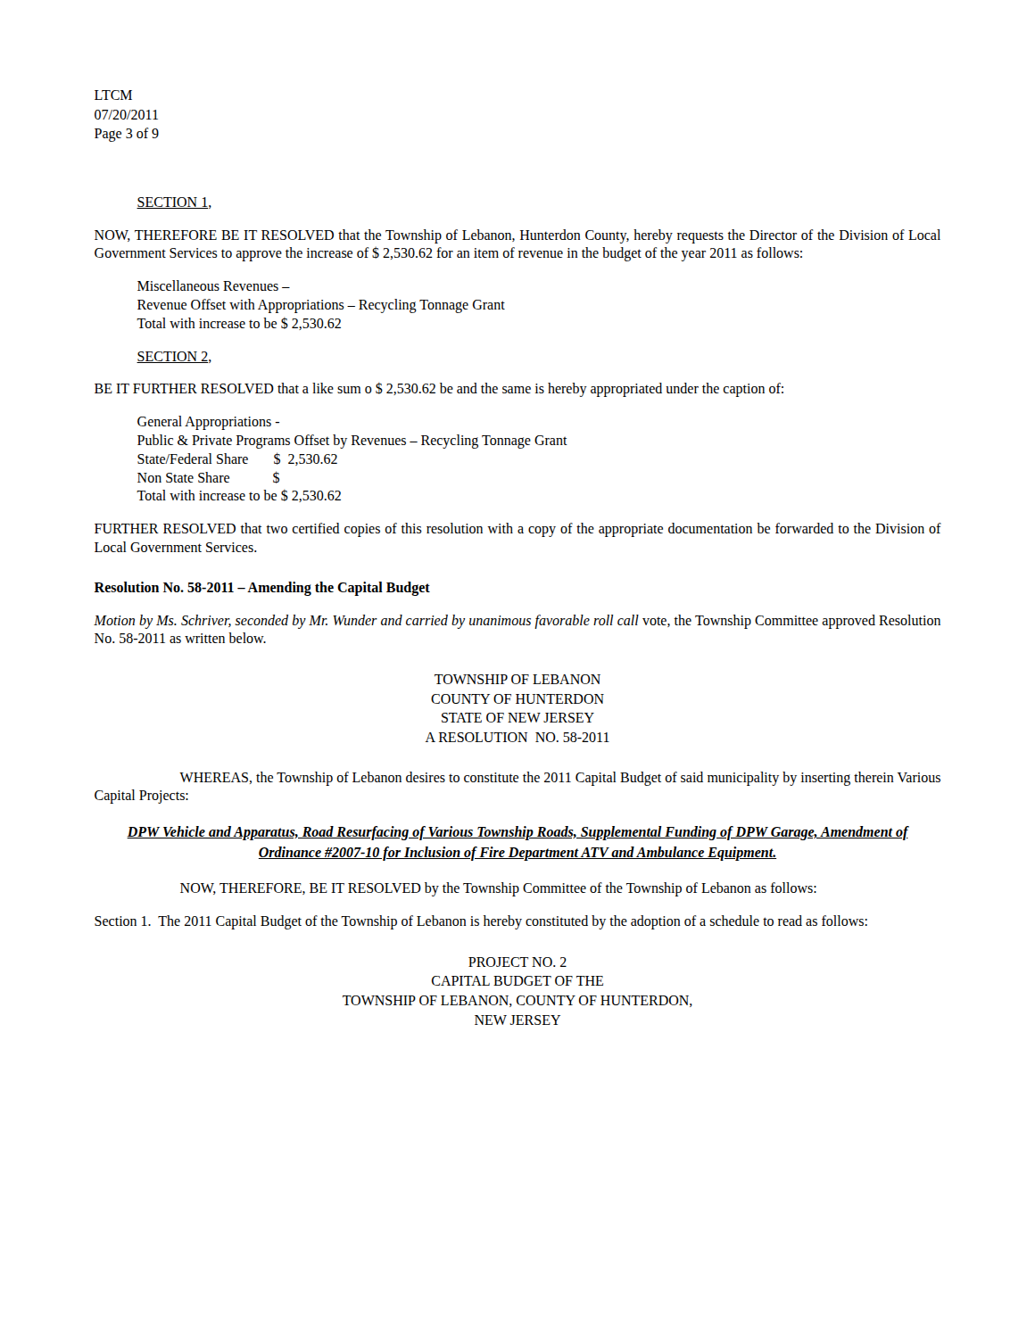LTCM
07/20/2011
Page 3 of 9
SECTION 1,
NOW, THEREFORE BE IT RESOLVED that the Township of Lebanon, Hunterdon County, hereby requests the Director of the Division of Local Government Services to approve the increase of $ 2,530.62 for an item of revenue in the budget of the year 2011 as follows:
Miscellaneous Revenues –
Revenue Offset with Appropriations – Recycling Tonnage Grant
Total with increase to be $ 2,530.62
SECTION 2,
BE IT FURTHER RESOLVED that a like sum o $ 2,530.62 be and the same is hereby appropriated under the caption of:
General Appropriations -
Public & Private Programs Offset by Revenues – Recycling Tonnage Grant
State/Federal Share $ 2,530.62
Non State Share $
Total with increase to be $ 2,530.62
FURTHER RESOLVED that two certified copies of this resolution with a copy of the appropriate documentation be forwarded to the Division of Local Government Services.
Resolution No. 58-2011 – Amending the Capital Budget
Motion by Ms. Schriver, seconded by Mr. Wunder and carried by unanimous favorable roll call vote, the Township Committee approved Resolution No. 58-2011 as written below.
TOWNSHIP OF LEBANON
COUNTY OF HUNTERDON
STATE OF NEW JERSEY
A RESOLUTION NO. 58-2011
WHEREAS, the Township of Lebanon desires to constitute the 2011 Capital Budget of said municipality by inserting therein Various Capital Projects:
DPW Vehicle and Apparatus, Road Resurfacing of Various Township Roads, Supplemental Funding of DPW Garage, Amendment of Ordinance #2007-10 for Inclusion of Fire Department ATV and Ambulance Equipment.
NOW, THEREFORE, BE IT RESOLVED by the Township Committee of the Township of Lebanon as follows:
Section 1. The 2011 Capital Budget of the Township of Lebanon is hereby constituted by the adoption of a schedule to read as follows:
PROJECT NO. 2
CAPITAL BUDGET OF THE
TOWNSHIP OF LEBANON, COUNTY OF HUNTERDON,
NEW JERSEY